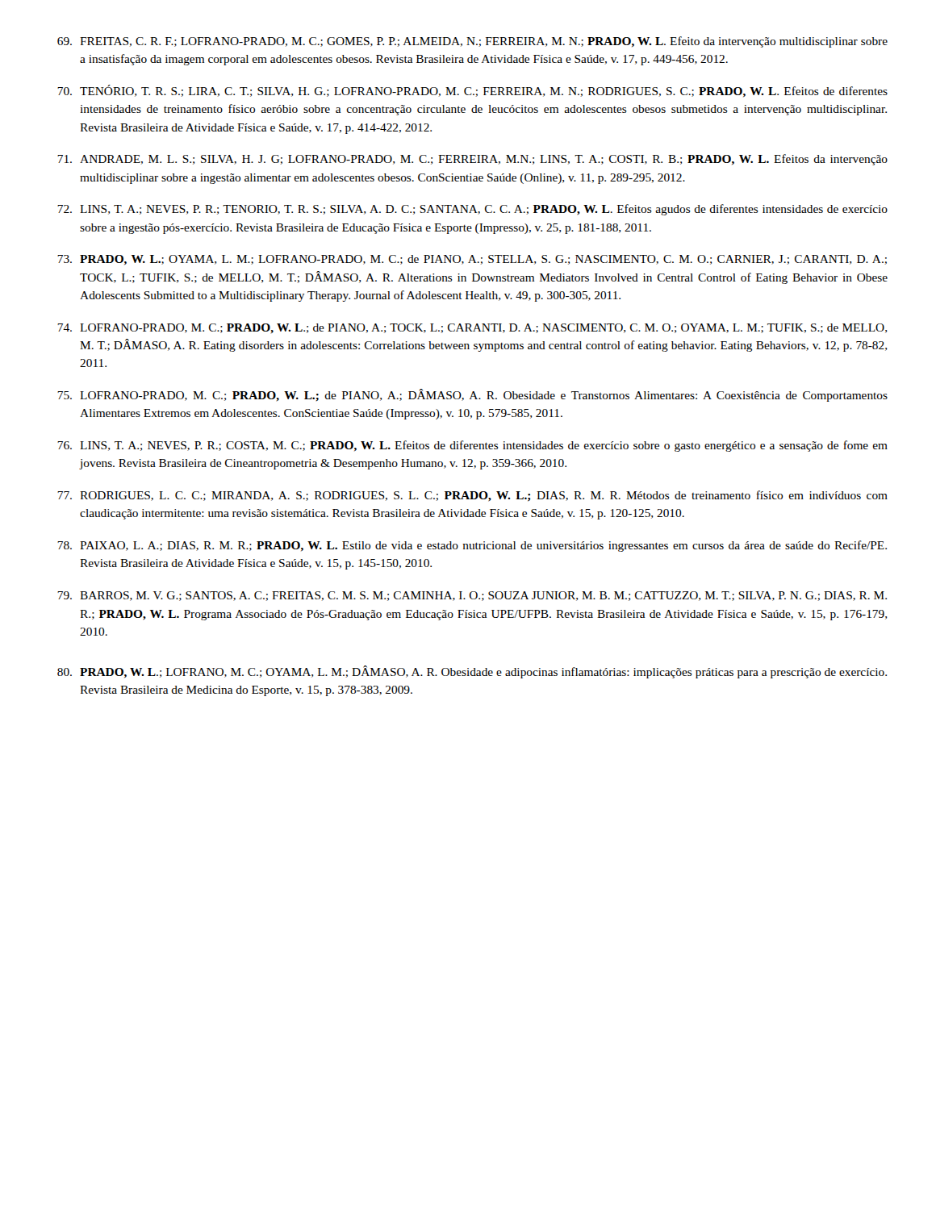FREITAS, C. R. F.; LOFRANO-PRADO, M. C.; GOMES, P. P.; ALMEIDA, N.; FERREIRA, M. N.; PRADO, W. L. Efeito da intervenção multidisciplinar sobre a insatisfação da imagem corporal em adolescentes obesos. Revista Brasileira de Atividade Física e Saúde, v. 17, p. 449-456, 2012.
TENÓRIO, T. R. S.; LIRA, C. T.; SILVA, H. G.; LOFRANO-PRADO, M. C.; FERREIRA, M. N.; RODRIGUES, S. C.; PRADO, W. L. Efeitos de diferentes intensidades de treinamento físico aeróbio sobre a concentração circulante de leucócitos em adolescentes obesos submetidos a intervenção multidisciplinar. Revista Brasileira de Atividade Física e Saúde, v. 17, p. 414-422, 2012.
ANDRADE, M. L. S.; SILVA, H. J. G; LOFRANO-PRADO, M. C.; FERREIRA, M.N.; LINS, T. A.; COSTI, R. B.; PRADO, W. L. Efeitos da intervenção multidisciplinar sobre a ingestão alimentar em adolescentes obesos. ConScientiae Saúde (Online), v. 11, p. 289-295, 2012.
LINS, T. A.; NEVES, P. R.; TENORIO, T. R. S.; SILVA, A. D. C.; SANTANA, C. C. A.; PRADO, W. L. Efeitos agudos de diferentes intensidades de exercício sobre a ingestão pós-exercício. Revista Brasileira de Educação Física e Esporte (Impresso), v. 25, p. 181-188, 2011.
PRADO, W. L.; OYAMA, L. M.; LOFRANO-PRADO, M. C.; de PIANO, A.; STELLA, S. G.; NASCIMENTO, C. M. O.; CARNIER, J.; CARANTI, D. A.; TOCK, L.; TUFIK, S.; de MELLO, M. T.; DÂMASO, A. R. Alterations in Downstream Mediators Involved in Central Control of Eating Behavior in Obese Adolescents Submitted to a Multidisciplinary Therapy. Journal of Adolescent Health, v. 49, p. 300-305, 2011.
LOFRANO-PRADO, M. C.; PRADO, W. L.; de PIANO, A.; TOCK, L.; CARANTI, D. A.; NASCIMENTO, C. M. O.; OYAMA, L. M.; TUFIK, S.; de MELLO, M. T.; DÂMASO, A. R. Eating disorders in adolescents: Correlations between symptoms and central control of eating behavior. Eating Behaviors, v. 12, p. 78-82, 2011.
LOFRANO-PRADO, M. C.; PRADO, W. L.; de PIANO, A.; DÂMASO, A. R. Obesidade e Transtornos Alimentares: A Coexistência de Comportamentos Alimentares Extremos em Adolescentes. ConScientiae Saúde (Impresso), v. 10, p. 579-585, 2011.
LINS, T. A.; NEVES, P. R.; COSTA, M. C.; PRADO, W. L. Efeitos de diferentes intensidades de exercício sobre o gasto energético e a sensação de fome em jovens. Revista Brasileira de Cineantropometria & Desempenho Humano, v. 12, p. 359-366, 2010.
RODRIGUES, L. C. C.; MIRANDA, A. S.; RODRIGUES, S. L. C.; PRADO, W. L.; DIAS, R. M. R. Métodos de treinamento físico em indivíduos com claudicação intermitente: uma revisão sistemática. Revista Brasileira de Atividade Física e Saúde, v. 15, p. 120-125, 2010.
PAIXAO, L. A.; DIAS, R. M. R.; PRADO, W. L. Estilo de vida e estado nutricional de universitários ingressantes em cursos da área de saúde do Recife/PE. Revista Brasileira de Atividade Física e Saúde, v. 15, p. 145-150, 2010.
BARROS, M. V. G.; SANTOS, A. C.; FREITAS, C. M. S. M.; CAMINHA, I. O.; SOUZA JUNIOR, M. B. M.; CATTUZZO, M. T.; SILVA, P. N. G.; DIAS, R. M. R.; PRADO, W. L. Programa Associado de Pós-Graduação em Educação Física UPE/UFPB. Revista Brasileira de Atividade Física e Saúde, v. 15, p. 176-179, 2010.
PRADO, W. L.; LOFRANO, M. C.; OYAMA, L. M.; DÂMASO, A. R. Obesidade e adipocinas inflamatórias: implicações práticas para a prescrição de exercício. Revista Brasileira de Medicina do Esporte, v. 15, p. 378-383, 2009.